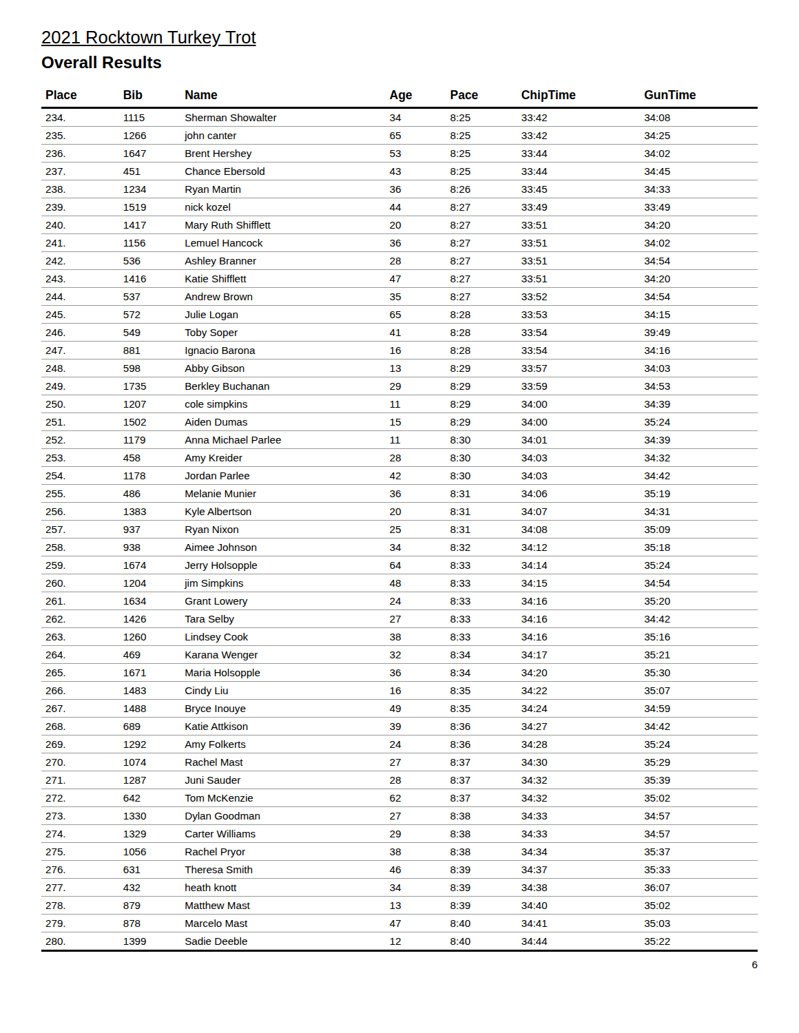2021 Rocktown Turkey Trot
Overall Results
| Place | Bib | Name | Age | Pace | ChipTime | GunTime |
| --- | --- | --- | --- | --- | --- | --- |
| 234. | 1115 | Sherman Showalter | 34 | 8:25 | 33:42 | 34:08 |
| 235. | 1266 | john canter | 65 | 8:25 | 33:42 | 34:25 |
| 236. | 1647 | Brent Hershey | 53 | 8:25 | 33:44 | 34:02 |
| 237. | 451 | Chance Ebersold | 43 | 8:25 | 33:44 | 34:45 |
| 238. | 1234 | Ryan Martin | 36 | 8:26 | 33:45 | 34:33 |
| 239. | 1519 | nick kozel | 44 | 8:27 | 33:49 | 33:49 |
| 240. | 1417 | Mary Ruth Shifflett | 20 | 8:27 | 33:51 | 34:20 |
| 241. | 1156 | Lemuel Hancock | 36 | 8:27 | 33:51 | 34:02 |
| 242. | 536 | Ashley Branner | 28 | 8:27 | 33:51 | 34:54 |
| 243. | 1416 | Katie Shifflett | 47 | 8:27 | 33:51 | 34:20 |
| 244. | 537 | Andrew Brown | 35 | 8:27 | 33:52 | 34:54 |
| 245. | 572 | Julie Logan | 65 | 8:28 | 33:53 | 34:15 |
| 246. | 549 | Toby Soper | 41 | 8:28 | 33:54 | 39:49 |
| 247. | 881 | Ignacio Barona | 16 | 8:28 | 33:54 | 34:16 |
| 248. | 598 | Abby Gibson | 13 | 8:29 | 33:57 | 34:03 |
| 249. | 1735 | Berkley Buchanan | 29 | 8:29 | 33:59 | 34:53 |
| 250. | 1207 | cole simpkins | 11 | 8:29 | 34:00 | 34:39 |
| 251. | 1502 | Aiden Dumas | 15 | 8:29 | 34:00 | 35:24 |
| 252. | 1179 | Anna Michael Parlee | 11 | 8:30 | 34:01 | 34:39 |
| 253. | 458 | Amy Kreider | 28 | 8:30 | 34:03 | 34:32 |
| 254. | 1178 | Jordan Parlee | 42 | 8:30 | 34:03 | 34:42 |
| 255. | 486 | Melanie Munier | 36 | 8:31 | 34:06 | 35:19 |
| 256. | 1383 | Kyle Albertson | 20 | 8:31 | 34:07 | 34:31 |
| 257. | 937 | Ryan Nixon | 25 | 8:31 | 34:08 | 35:09 |
| 258. | 938 | Aimee Johnson | 34 | 8:32 | 34:12 | 35:18 |
| 259. | 1674 | Jerry Holsopple | 64 | 8:33 | 34:14 | 35:24 |
| 260. | 1204 | jim Simpkins | 48 | 8:33 | 34:15 | 34:54 |
| 261. | 1634 | Grant Lowery | 24 | 8:33 | 34:16 | 35:20 |
| 262. | 1426 | Tara Selby | 27 | 8:33 | 34:16 | 34:42 |
| 263. | 1260 | Lindsey Cook | 38 | 8:33 | 34:16 | 35:16 |
| 264. | 469 | Karana Wenger | 32 | 8:34 | 34:17 | 35:21 |
| 265. | 1671 | Maria Holsopple | 36 | 8:34 | 34:20 | 35:30 |
| 266. | 1483 | Cindy Liu | 16 | 8:35 | 34:22 | 35:07 |
| 267. | 1488 | Bryce Inouye | 49 | 8:35 | 34:24 | 34:59 |
| 268. | 689 | Katie Attkison | 39 | 8:36 | 34:27 | 34:42 |
| 269. | 1292 | Amy Folkerts | 24 | 8:36 | 34:28 | 35:24 |
| 270. | 1074 | Rachel Mast | 27 | 8:37 | 34:30 | 35:29 |
| 271. | 1287 | Juni Sauder | 28 | 8:37 | 34:32 | 35:39 |
| 272. | 642 | Tom McKenzie | 62 | 8:37 | 34:32 | 35:02 |
| 273. | 1330 | Dylan Goodman | 27 | 8:38 | 34:33 | 34:57 |
| 274. | 1329 | Carter Williams | 29 | 8:38 | 34:33 | 34:57 |
| 275. | 1056 | Rachel Pryor | 38 | 8:38 | 34:34 | 35:37 |
| 276. | 631 | Theresa Smith | 46 | 8:39 | 34:37 | 35:33 |
| 277. | 432 | heath knott | 34 | 8:39 | 34:38 | 36:07 |
| 278. | 879 | Matthew Mast | 13 | 8:39 | 34:40 | 35:02 |
| 279. | 878 | Marcelo Mast | 47 | 8:40 | 34:41 | 35:03 |
| 280. | 1399 | Sadie Deeble | 12 | 8:40 | 34:44 | 35:22 |
6